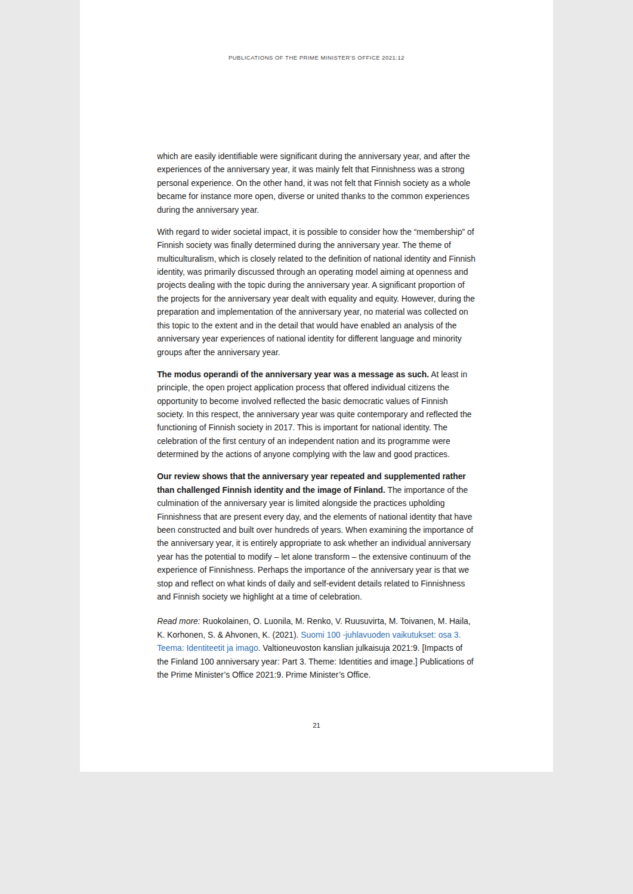Publications of the Prime Minister’s Office 2021:12
which are easily identifiable were significant during the anniversary year, and after the experiences of the anniversary year, it was mainly felt that Finnishness was a strong personal experience. On the other hand, it was not felt that Finnish society as a whole became for instance more open, diverse or united thanks to the common experiences during the anniversary year.
With regard to wider societal impact, it is possible to consider how the “membership” of Finnish society was finally determined during the anniversary year. The theme of multiculturalism, which is closely related to the definition of national identity and Finnish identity, was primarily discussed through an operating model aiming at openness and projects dealing with the topic during the anniversary year. A significant proportion of the projects for the anniversary year dealt with equality and equity. However, during the preparation and implementation of the anniversary year, no material was collected on this topic to the extent and in the detail that would have enabled an analysis of the anniversary year experiences of national identity for different language and minority groups after the anniversary year.
The modus operandi of the anniversary year was a message as such. At least in principle, the open project application process that offered individual citizens the opportunity to become involved reflected the basic democratic values of Finnish society. In this respect, the anniversary year was quite contemporary and reflected the functioning of Finnish society in 2017. This is important for national identity. The celebration of the first century of an independent nation and its programme were determined by the actions of anyone complying with the law and good practices.
Our review shows that the anniversary year repeated and supplemented rather than challenged Finnish identity and the image of Finland. The importance of the culmination of the anniversary year is limited alongside the practices upholding Finnishness that are present every day, and the elements of national identity that have been constructed and built over hundreds of years. When examining the importance of the anniversary year, it is entirely appropriate to ask whether an individual anniversary year has the potential to modify – let alone transform – the extensive continuum of the experience of Finnishness. Perhaps the importance of the anniversary year is that we stop and reflect on what kinds of daily and self-evident details related to Finnishness and Finnish society we highlight at a time of celebration.
Read more: Ruokolainen, O. Luonila, M. Renko, V. Ruusuvirta, M. Toivanen, M. Haila, K. Korhonen, S. & Ahvonen, K. (2021). Suomi 100 -juhlavuoden vaikutukset: osa 3. Teema: Identiteetit ja imago. Valtioneuvoston kanslian julkaisuja 2021:9. [Impacts of the Finland 100 anniversary year: Part 3. Theme: Identities and image.] Publications of the Prime Minister’s Office 2021:9. Prime Minister’s Office.
21